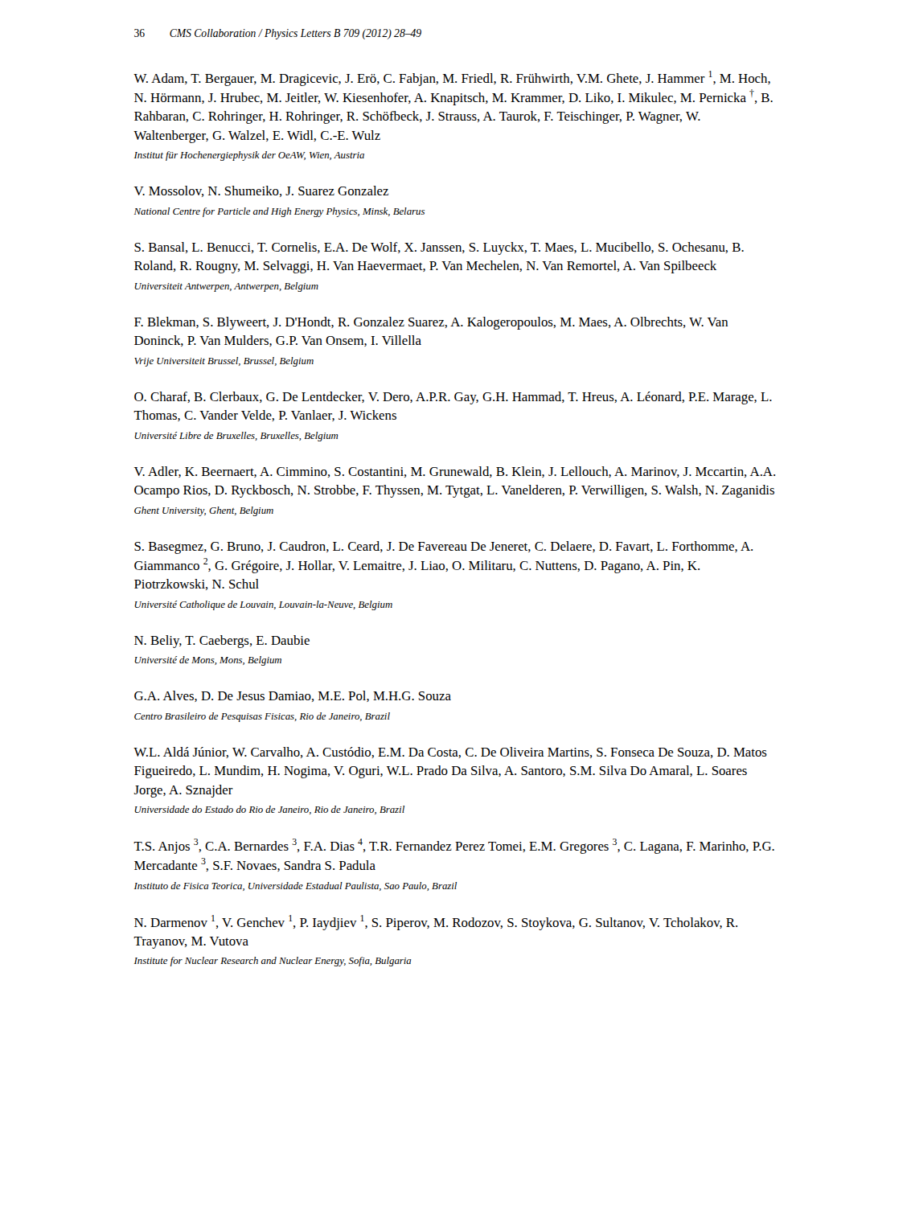36 CMS Collaboration / Physics Letters B 709 (2012) 28–49
W. Adam, T. Bergauer, M. Dragicevic, J. Erö, C. Fabjan, M. Friedl, R. Frühwirth, V.M. Ghete, J. Hammer 1, M. Hoch, N. Hörmann, J. Hrubec, M. Jeitler, W. Kiesenhofer, A. Knapitsch, M. Krammer, D. Liko, I. Mikulec, M. Pernicka †, B. Rahbaran, C. Rohringer, H. Rohringer, R. Schöfbeck, J. Strauss, A. Taurok, F. Teischinger, P. Wagner, W. Waltenberger, G. Walzel, E. Widl, C.-E. Wulz
Institut für Hochenergiephysik der OeAW, Wien, Austria
V. Mossolov, N. Shumeiko, J. Suarez Gonzalez
National Centre for Particle and High Energy Physics, Minsk, Belarus
S. Bansal, L. Benucci, T. Cornelis, E.A. De Wolf, X. Janssen, S. Luyckx, T. Maes, L. Mucibello, S. Ochesanu, B. Roland, R. Rougny, M. Selvaggi, H. Van Haevermaet, P. Van Mechelen, N. Van Remortel, A. Van Spilbeeck
Universiteit Antwerpen, Antwerpen, Belgium
F. Blekman, S. Blyweert, J. D'Hondt, R. Gonzalez Suarez, A. Kalogeropoulos, M. Maes, A. Olbrechts, W. Van Doninck, P. Van Mulders, G.P. Van Onsem, I. Villella
Vrije Universiteit Brussel, Brussel, Belgium
O. Charaf, B. Clerbaux, G. De Lentdecker, V. Dero, A.P.R. Gay, G.H. Hammad, T. Hreus, A. Léonard, P.E. Marage, L. Thomas, C. Vander Velde, P. Vanlaer, J. Wickens
Université Libre de Bruxelles, Bruxelles, Belgium
V. Adler, K. Beernaert, A. Cimmino, S. Costantini, M. Grunewald, B. Klein, J. Lellouch, A. Marinov, J. Mccartin, A.A. Ocampo Rios, D. Ryckbosch, N. Strobbe, F. Thyssen, M. Tytgat, L. Vanelderen, P. Verwilligen, S. Walsh, N. Zaganidis
Ghent University, Ghent, Belgium
S. Basegmez, G. Bruno, J. Caudron, L. Ceard, J. De Favereau De Jeneret, C. Delaere, D. Favart, L. Forthomme, A. Giammanco 2, G. Grégoire, J. Hollar, V. Lemaitre, J. Liao, O. Militaru, C. Nuttens, D. Pagano, A. Pin, K. Piotrzkowski, N. Schul
Université Catholique de Louvain, Louvain-la-Neuve, Belgium
N. Beliy, T. Caebergs, E. Daubie
Université de Mons, Mons, Belgium
G.A. Alves, D. De Jesus Damiao, M.E. Pol, M.H.G. Souza
Centro Brasileiro de Pesquisas Fisicas, Rio de Janeiro, Brazil
W.L. Aldá Júnior, W. Carvalho, A. Custódio, E.M. Da Costa, C. De Oliveira Martins, S. Fonseca De Souza, D. Matos Figueiredo, L. Mundim, H. Nogima, V. Oguri, W.L. Prado Da Silva, A. Santoro, S.M. Silva Do Amaral, L. Soares Jorge, A. Sznajder
Universidade do Estado do Rio de Janeiro, Rio de Janeiro, Brazil
T.S. Anjos 3, C.A. Bernardes 3, F.A. Dias 4, T.R. Fernandez Perez Tomei, E.M. Gregores 3, C. Lagana, F. Marinho, P.G. Mercadante 3, S.F. Novaes, Sandra S. Padula
Instituto de Fisica Teorica, Universidade Estadual Paulista, Sao Paulo, Brazil
N. Darmenov 1, V. Genchev 1, P. Iaydjiev 1, S. Piperov, M. Rodozov, S. Stoykova, G. Sultanov, V. Tcholakov, R. Trayanov, M. Vutova
Institute for Nuclear Research and Nuclear Energy, Sofia, Bulgaria